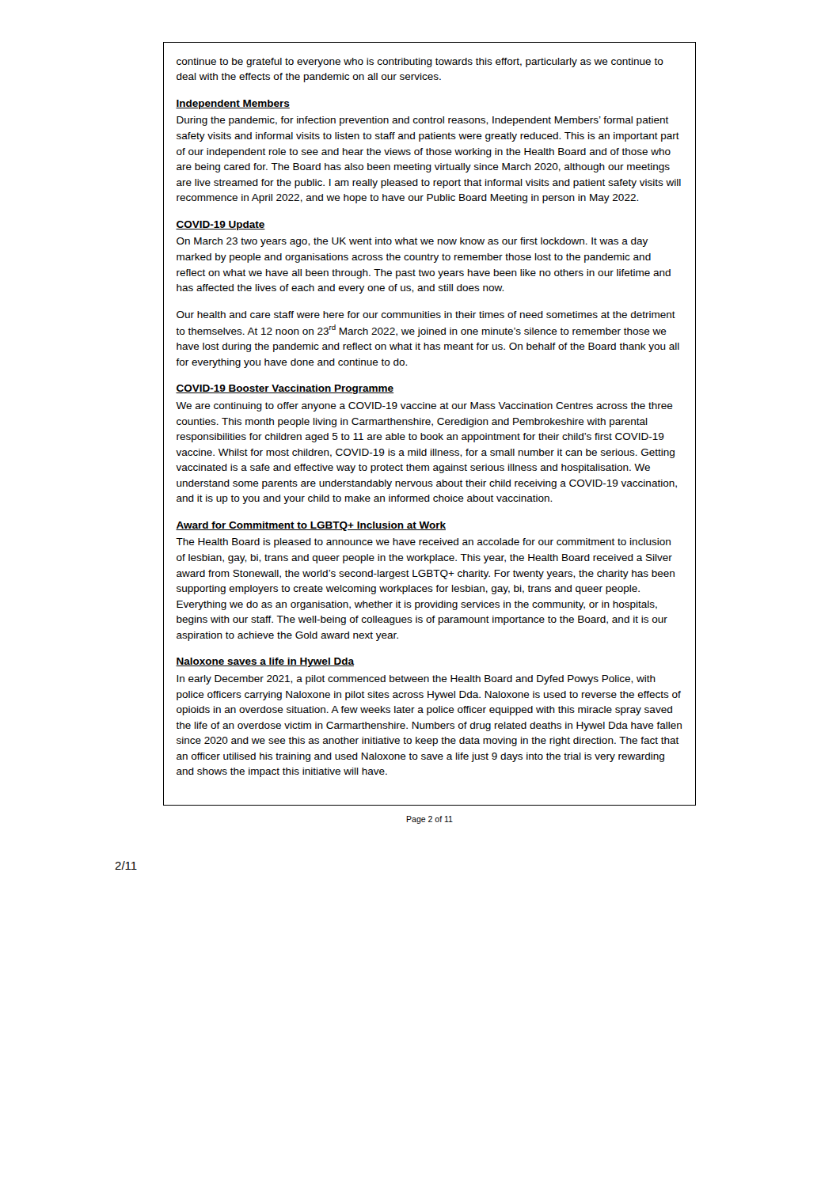continue to be grateful to everyone who is contributing towards this effort, particularly as we continue to deal with the effects of the pandemic on all our services.
Independent Members
During the pandemic, for infection prevention and control reasons, Independent Members’ formal patient safety visits and informal visits to listen to staff and patients were greatly reduced. This is an important part of our independent role to see and hear the views of those working in the Health Board and of those who are being cared for. The Board has also been meeting virtually since March 2020, although our meetings are live streamed for the public. I am really pleased to report that informal visits and patient safety visits will recommence in April 2022, and we hope to have our Public Board Meeting in person in May 2022.
COVID-19 Update
On March 23 two years ago, the UK went into what we now know as our first lockdown. It was a day marked by people and organisations across the country to remember those lost to the pandemic and reflect on what we have all been through. The past two years have been like no others in our lifetime and has affected the lives of each and every one of us, and still does now.
Our health and care staff were here for our communities in their times of need sometimes at the detriment to themselves. At 12 noon on 23rd March 2022, we joined in one minute’s silence to remember those we have lost during the pandemic and reflect on what it has meant for us. On behalf of the Board thank you all for everything you have done and continue to do.
COVID-19 Booster Vaccination Programme
We are continuing to offer anyone a COVID-19 vaccine at our Mass Vaccination Centres across the three counties. This month people living in Carmarthenshire, Ceredigion and Pembrokeshire with parental responsibilities for children aged 5 to 11 are able to book an appointment for their child’s first COVID-19 vaccine. Whilst for most children, COVID-19 is a mild illness, for a small number it can be serious. Getting vaccinated is a safe and effective way to protect them against serious illness and hospitalisation. We understand some parents are understandably nervous about their child receiving a COVID-19 vaccination, and it is up to you and your child to make an informed choice about vaccination.
Award for Commitment to LGBTQ+ Inclusion at Work
The Health Board is pleased to announce we have received an accolade for our commitment to inclusion of lesbian, gay, bi, trans and queer people in the workplace. This year, the Health Board received a Silver award from Stonewall, the world’s second-largest LGBTQ+ charity. For twenty years, the charity has been supporting employers to create welcoming workplaces for lesbian, gay, bi, trans and queer people. Everything we do as an organisation, whether it is providing services in the community, or in hospitals, begins with our staff. The well-being of colleagues is of paramount importance to the Board, and it is our aspiration to achieve the Gold award next year.
Naloxone saves a life in Hywel Dda
In early December 2021, a pilot commenced between the Health Board and Dyfed Powys Police, with police officers carrying Naloxone in pilot sites across Hywel Dda. Naloxone is used to reverse the effects of opioids in an overdose situation. A few weeks later a police officer equipped with this miracle spray saved the life of an overdose victim in Carmarthenshire. Numbers of drug related deaths in Hywel Dda have fallen since 2020 and we see this as another initiative to keep the data moving in the right direction. The fact that an officer utilised his training and used Naloxone to save a life just 9 days into the trial is very rewarding and shows the impact this initiative will have.
Page 2 of 11
2/11